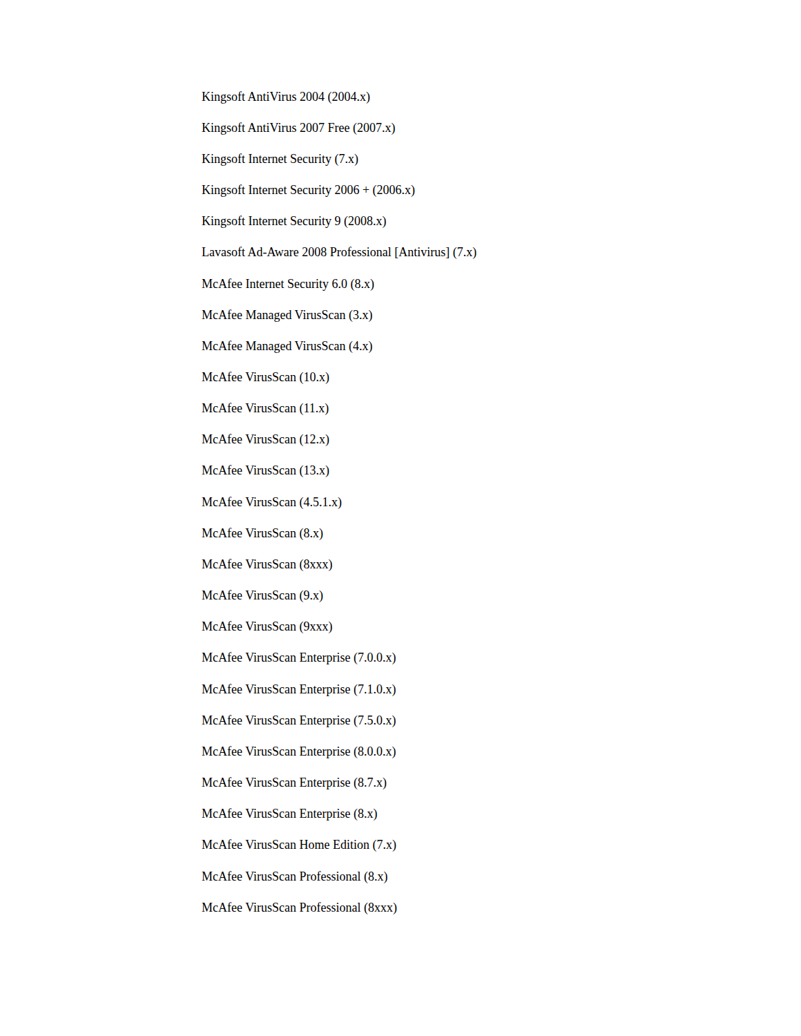Kingsoft AntiVirus 2004 (2004.x)
Kingsoft AntiVirus 2007 Free (2007.x)
Kingsoft Internet Security (7.x)
Kingsoft Internet Security 2006 + (2006.x)
Kingsoft Internet Security 9 (2008.x)
Lavasoft Ad-Aware 2008 Professional [Antivirus] (7.x)
McAfee Internet Security 6.0 (8.x)
McAfee Managed VirusScan (3.x)
McAfee Managed VirusScan (4.x)
McAfee VirusScan (10.x)
McAfee VirusScan (11.x)
McAfee VirusScan (12.x)
McAfee VirusScan (13.x)
McAfee VirusScan (4.5.1.x)
McAfee VirusScan (8.x)
McAfee VirusScan (8xxx)
McAfee VirusScan (9.x)
McAfee VirusScan (9xxx)
McAfee VirusScan Enterprise (7.0.0.x)
McAfee VirusScan Enterprise (7.1.0.x)
McAfee VirusScan Enterprise (7.5.0.x)
McAfee VirusScan Enterprise (8.0.0.x)
McAfee VirusScan Enterprise (8.7.x)
McAfee VirusScan Enterprise (8.x)
McAfee VirusScan Home Edition (7.x)
McAfee VirusScan Professional (8.x)
McAfee VirusScan Professional (8xxx)